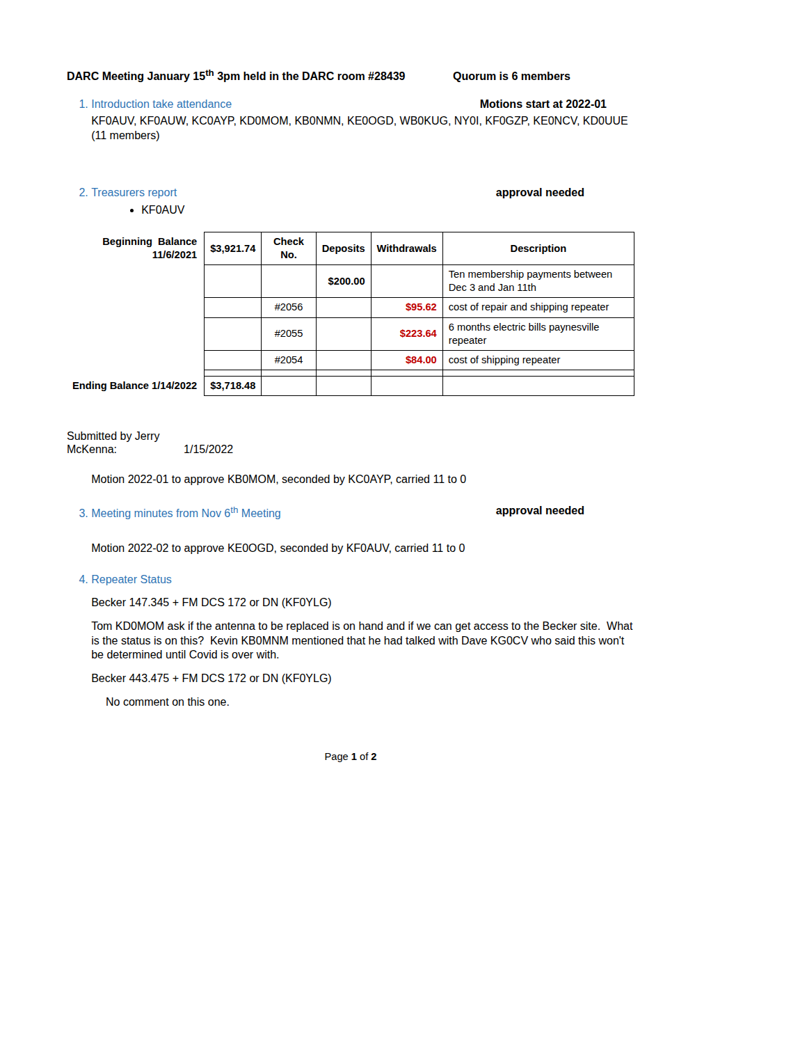DARC Meeting January 15th 3pm held in the DARC room #28439 Quorum is 6 members
Introduction take attendance Motions start at 2022-01
KF0AUV, KF0AUW, KC0AYP, KD0MOM, KB0NMN, KE0OGD, WB0KUG, NY0I, KF0GZP, KE0NCV, KD0UUE (11 members)
Treasurers report approval needed
KF0AUV
| Beginning Balance 11/6/2021 | $3,921.74 | Check No. | Deposits | Withdrawals | Description |
| | | | $200.00 | | Ten membership payments between Dec 3 and Jan 11th |
| | | #2056 | | $95.62 | cost of repair and shipping repeater |
| | | #2055 | | $223.64 | 6 months electric bills paynesville repeater |
| | | #2054 | | $84.00 | cost of shipping repeater |
| Ending Balance 1/14/2022 | $3,718.48 | | | | |
Submitted by Jerry
McKenna:1/15/2022
Motion 2022-01 to approve KB0MOM, seconded by KC0AYP, carried 11 to 0
Meeting minutes from Nov 6th Meeting approval needed
Motion 2022-02 to approve KE0OGD, seconded by KF0AUV, carried 11 to 0
Repeater Status
Becker 147.345 + FM DCS 172 or DN (KF0YLG)
Tom KD0MOM ask if the antenna to be replaced is on hand and if we can get access to the Becker site. What is the status is on this? Kevin KB0MNM mentioned that he had talked with Dave KG0CV who said this won't be determined until Covid is over with.
Becker 443.475 + FM DCS 172 or DN (KF0YLG)
No comment on this one.
Page 1 of 2